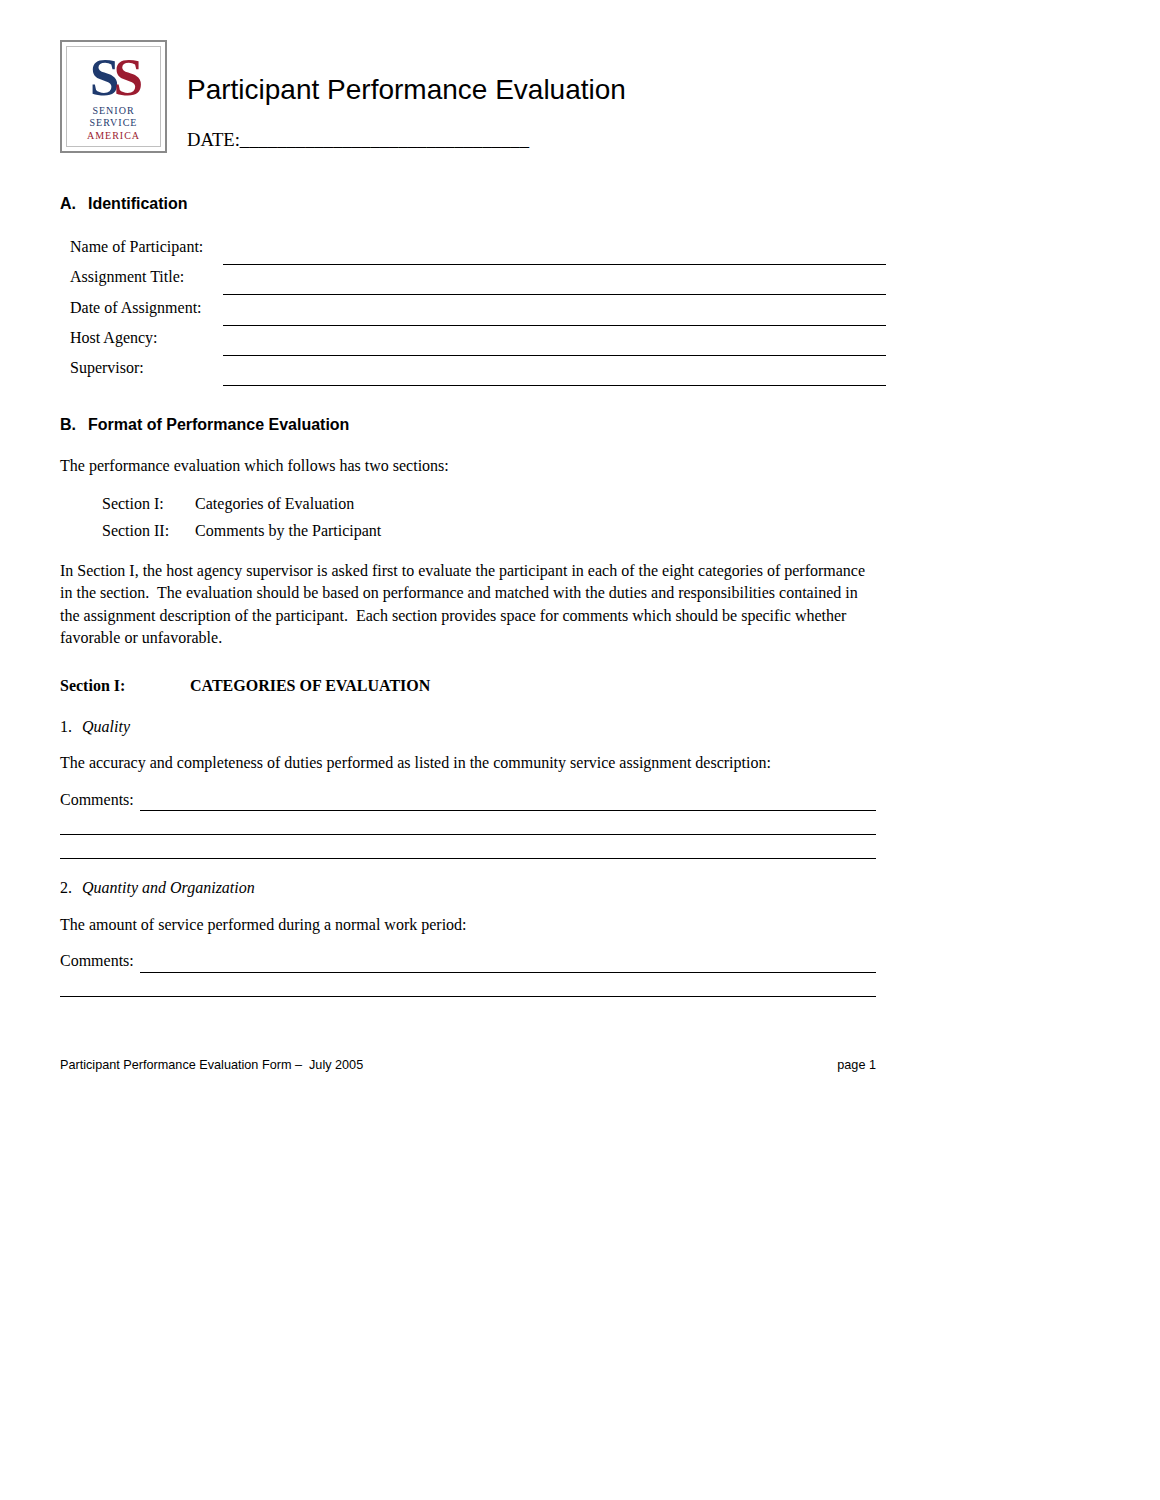SS
SENIOR
SERVICE
AMERICA
Participant Performance Evaluation
DATE:_______________________________
A. Identification
| Name of Participant: | |
| Assignment Title: | |
| Date of Assignment: | |
| Host Agency: | |
| Supervisor: | |
B. Format of Performance Evaluation
The performance evaluation which follows has two sections:
| Section I: | Categories of Evaluation |
| Section II: | Comments by the Participant |
In Section I, the host agency supervisor is asked first to evaluate the participant in each of the eight categories of performance in the section. The evaluation should be based on performance and matched with the duties and responsibilities contained in the assignment description of the participant. Each section provides space for comments which should be specific whether favorable or unfavorable.
Section I: CATEGORIES OF EVALUATION
1. Quality
The accuracy and completeness of duties performed as listed in the community service assignment description:
Comments:
2. Quantity and Organization
The amount of service performed during a normal work period:
Comments:
Participant Performance Evaluation Form – July 2005 page 1